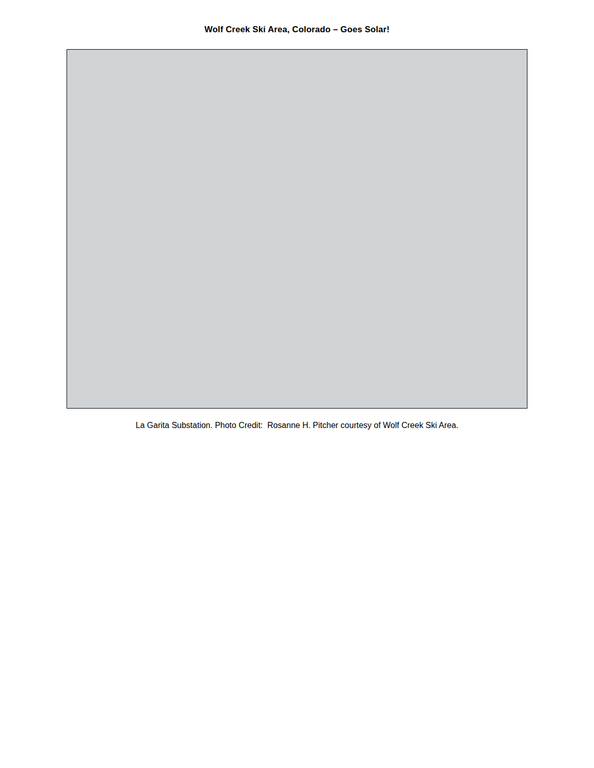Wolf Creek Ski Area, Colorado – Goes Solar!
La Garita Substation. Photo Credit: Rosanne H. Pitcher courtesy of Wolf Creek Ski Area.